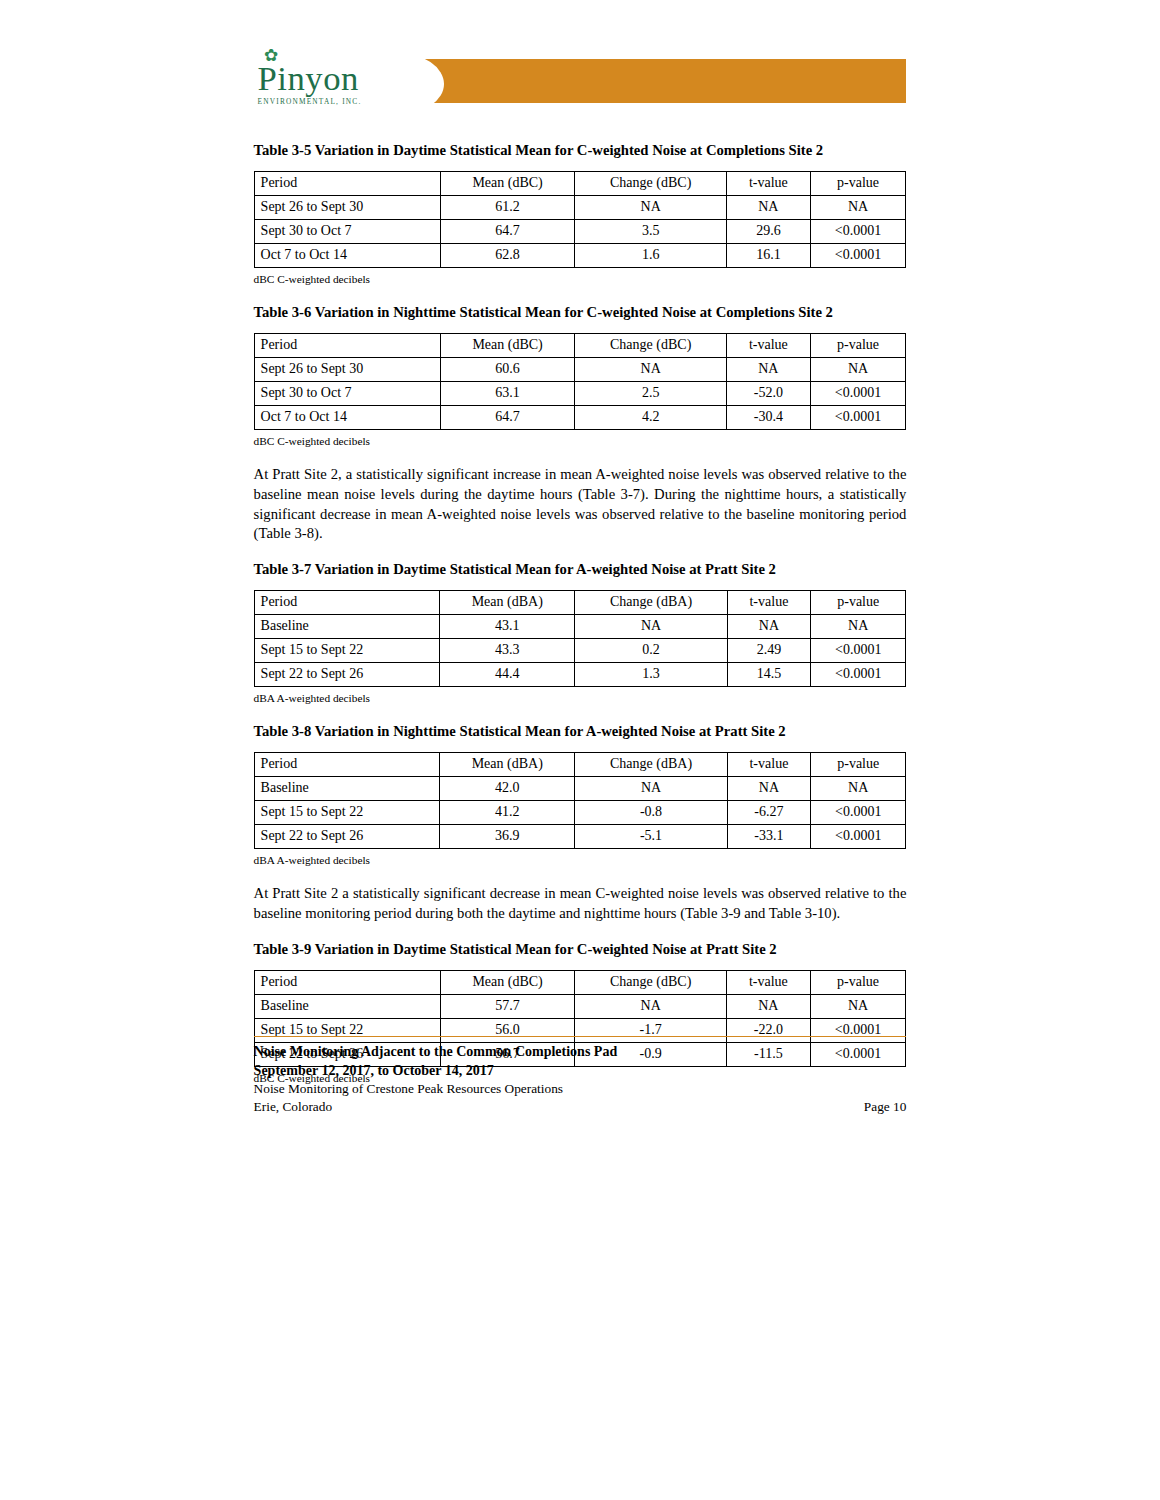✿Pinyon
ENVIRONMENTAL, INC.
Table 3-5 Variation in Daytime Statistical Mean for C-weighted Noise at Completions Site 2
| Period | Mean (dBC) | Change (dBC) | t-value | p-value |
| --- | --- | --- | --- | --- |
| Sept 26 to Sept 30 | 61.2 | NA | NA | NA |
| Sept 30 to Oct 7 | 64.7 | 3.5 | 29.6 | <0.0001 |
| Oct 7 to Oct 14 | 62.8 | 1.6 | 16.1 | <0.0001 |
dBC C-weighted decibels
Table 3-6 Variation in Nighttime Statistical Mean for C-weighted Noise at Completions Site 2
| Period | Mean (dBC) | Change (dBC) | t-value | p-value |
| --- | --- | --- | --- | --- |
| Sept 26 to Sept 30 | 60.6 | NA | NA | NA |
| Sept 30 to Oct 7 | 63.1 | 2.5 | -52.0 | <0.0001 |
| Oct 7 to Oct 14 | 64.7 | 4.2 | -30.4 | <0.0001 |
dBC C-weighted decibels
At Pratt Site 2, a statistically significant increase in mean A-weighted noise levels was observed relative to the baseline mean noise levels during the daytime hours (Table 3-7). During the nighttime hours, a statistically significant decrease in mean A-weighted noise levels was observed relative to the baseline monitoring period (Table 3-8).
Table 3-7 Variation in Daytime Statistical Mean for A-weighted Noise at Pratt Site 2
| Period | Mean (dBA) | Change (dBA) | t-value | p-value |
| --- | --- | --- | --- | --- |
| Baseline | 43.1 | NA | NA | NA |
| Sept 15 to Sept 22 | 43.3 | 0.2 | 2.49 | <0.0001 |
| Sept 22 to Sept 26 | 44.4 | 1.3 | 14.5 | <0.0001 |
dBA A-weighted decibels
Table 3-8 Variation in Nighttime Statistical Mean for A-weighted Noise at Pratt Site 2
| Period | Mean (dBA) | Change (dBA) | t-value | p-value |
| --- | --- | --- | --- | --- |
| Baseline | 42.0 | NA | NA | NA |
| Sept 15 to Sept 22 | 41.2 | -0.8 | -6.27 | <0.0001 |
| Sept 22 to Sept 26 | 36.9 | -5.1 | -33.1 | <0.0001 |
dBA A-weighted decibels
At Pratt Site 2 a statistically significant decrease in mean C-weighted noise levels was observed relative to the baseline monitoring period during both the daytime and nighttime hours (Table 3-9 and Table 3-10).
Table 3-9 Variation in Daytime Statistical Mean for C-weighted Noise at Pratt Site 2
| Period | Mean (dBC) | Change (dBC) | t-value | p-value |
| --- | --- | --- | --- | --- |
| Baseline | 57.7 | NA | NA | NA |
| Sept 15 to Sept 22 | 56.0 | -1.7 | -22.0 | <0.0001 |
| Sept 22 to Sept 26 | 56.7 | -0.9 | -11.5 | <0.0001 |
dBC C-weighted decibels
Noise Monitoring Adjacent to the Common Completions Pad
September 12, 2017, to October 14, 2017
Noise Monitoring of Crestone Peak Resources Operations
Erie, Colorado Page 10